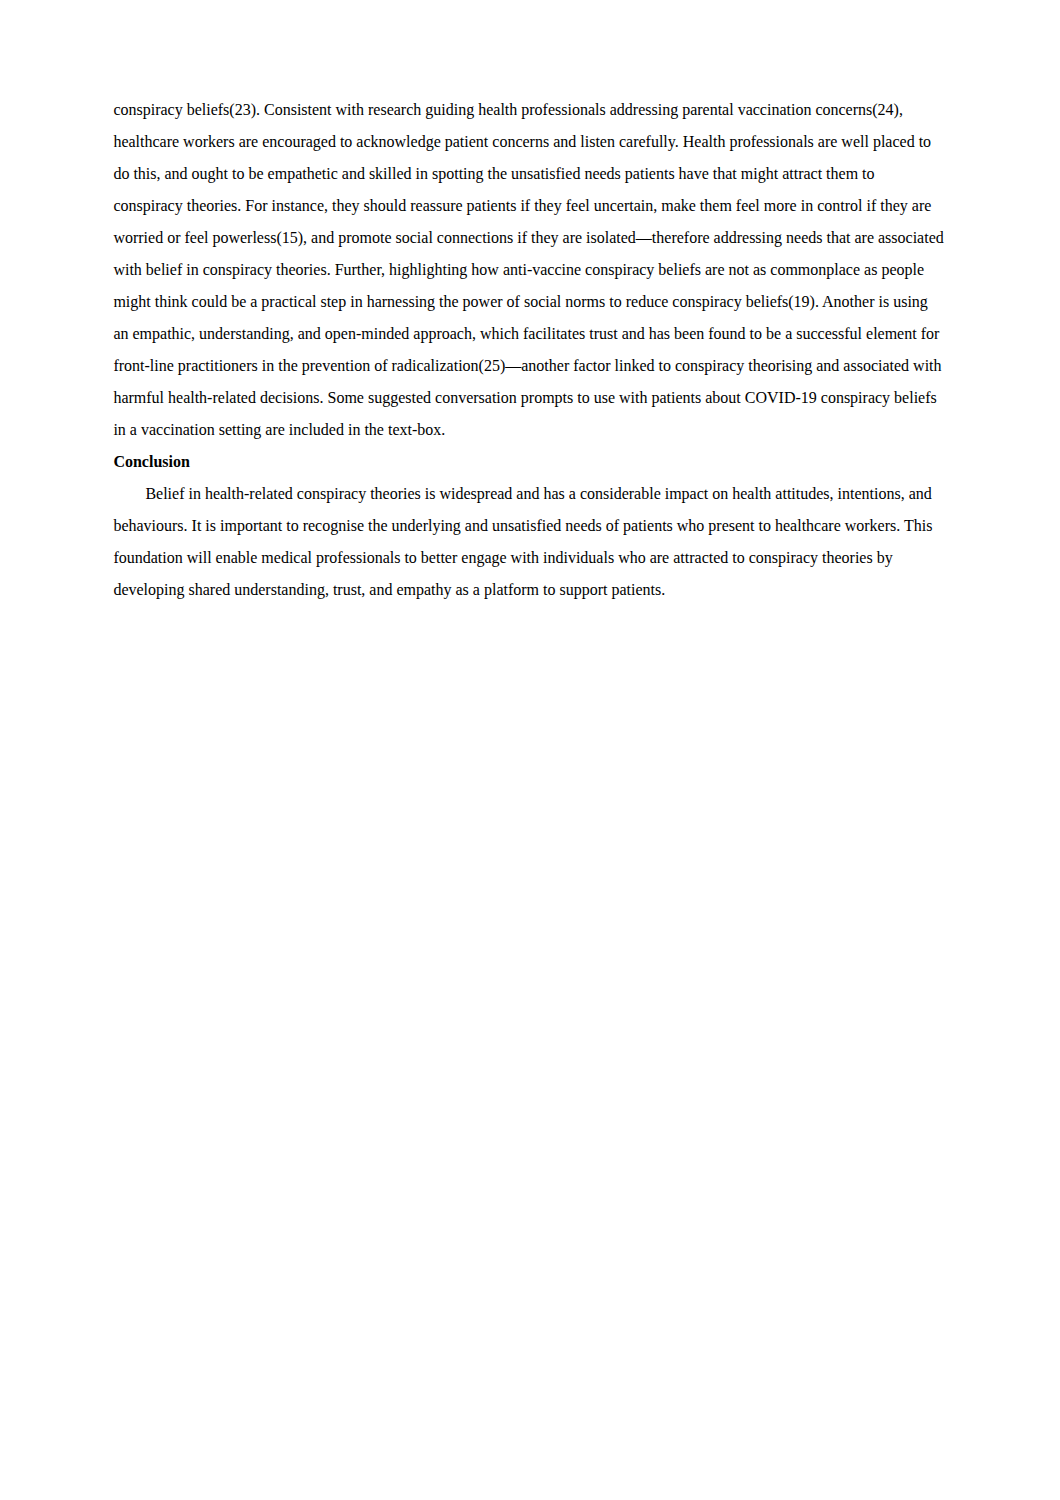conspiracy beliefs(23). Consistent with research guiding health professionals addressing parental vaccination concerns(24), healthcare workers are encouraged to acknowledge patient concerns and listen carefully. Health professionals are well placed to do this, and ought to be empathetic and skilled in spotting the unsatisfied needs patients have that might attract them to conspiracy theories. For instance, they should reassure patients if they feel uncertain, make them feel more in control if they are worried or feel powerless(15), and promote social connections if they are isolated—therefore addressing needs that are associated with belief in conspiracy theories. Further, highlighting how anti-vaccine conspiracy beliefs are not as commonplace as people might think could be a practical step in harnessing the power of social norms to reduce conspiracy beliefs(19). Another is using an empathic, understanding, and open-minded approach, which facilitates trust and has been found to be a successful element for front-line practitioners in the prevention of radicalization(25)—another factor linked to conspiracy theorising and associated with harmful health-related decisions. Some suggested conversation prompts to use with patients about COVID-19 conspiracy beliefs in a vaccination setting are included in the text-box.
Conclusion
Belief in health-related conspiracy theories is widespread and has a considerable impact on health attitudes, intentions, and behaviours. It is important to recognise the underlying and unsatisfied needs of patients who present to healthcare workers. This foundation will enable medical professionals to better engage with individuals who are attracted to conspiracy theories by developing shared understanding, trust, and empathy as a platform to support patients.